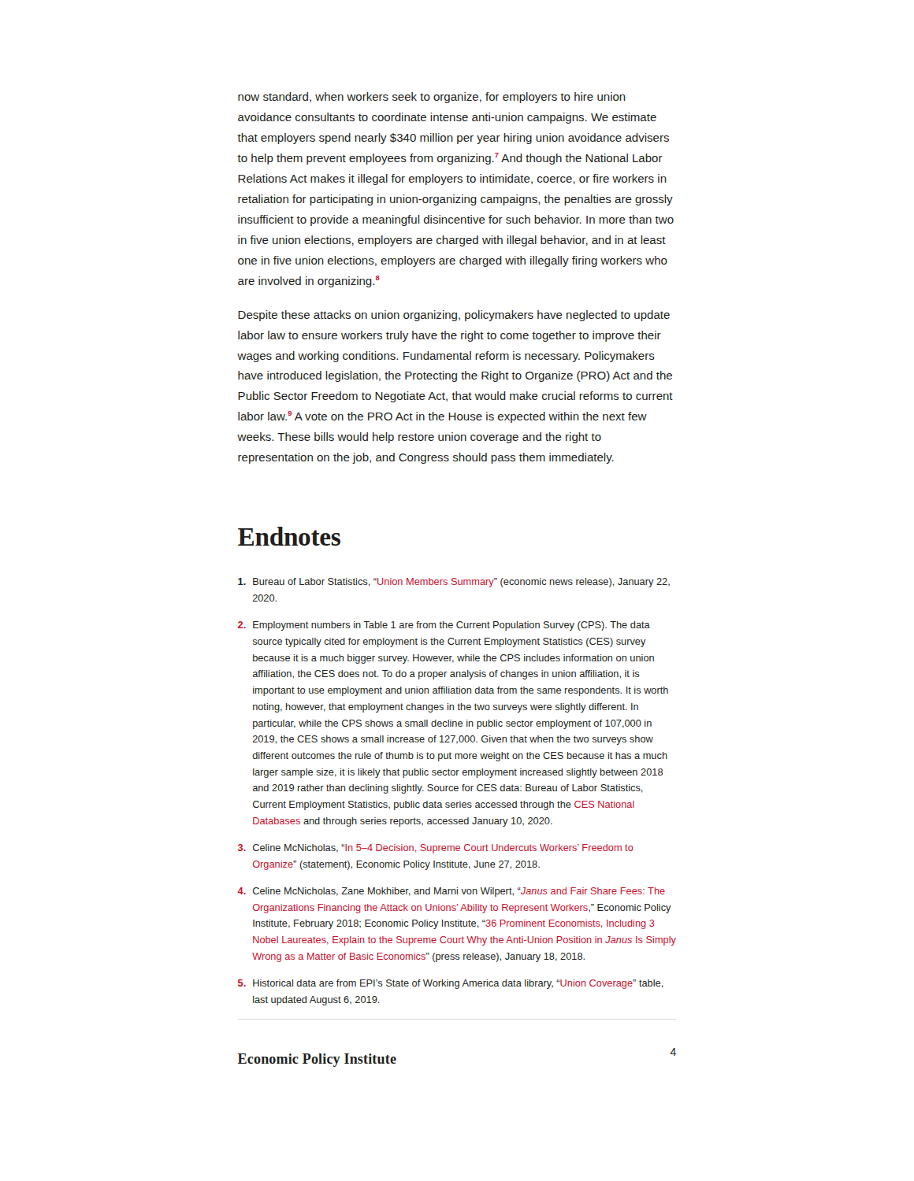now standard, when workers seek to organize, for employers to hire union avoidance consultants to coordinate intense anti-union campaigns. We estimate that employers spend nearly $340 million per year hiring union avoidance advisers to help them prevent employees from organizing.7 And though the National Labor Relations Act makes it illegal for employers to intimidate, coerce, or fire workers in retaliation for participating in union-organizing campaigns, the penalties are grossly insufficient to provide a meaningful disincentive for such behavior. In more than two in five union elections, employers are charged with illegal behavior, and in at least one in five union elections, employers are charged with illegally firing workers who are involved in organizing.8
Despite these attacks on union organizing, policymakers have neglected to update labor law to ensure workers truly have the right to come together to improve their wages and working conditions. Fundamental reform is necessary. Policymakers have introduced legislation, the Protecting the Right to Organize (PRO) Act and the Public Sector Freedom to Negotiate Act, that would make crucial reforms to current labor law.9 A vote on the PRO Act in the House is expected within the next few weeks. These bills would help restore union coverage and the right to representation on the job, and Congress should pass them immediately.
Endnotes
Bureau of Labor Statistics, “Union Members Summary” (economic news release), January 22, 2020.
Employment numbers in Table 1 are from the Current Population Survey (CPS). The data source typically cited for employment is the Current Employment Statistics (CES) survey because it is a much bigger survey. However, while the CPS includes information on union affiliation, the CES does not. To do a proper analysis of changes in union affiliation, it is important to use employment and union affiliation data from the same respondents. It is worth noting, however, that employment changes in the two surveys were slightly different. In particular, while the CPS shows a small decline in public sector employment of 107,000 in 2019, the CES shows a small increase of 127,000. Given that when the two surveys show different outcomes the rule of thumb is to put more weight on the CES because it has a much larger sample size, it is likely that public sector employment increased slightly between 2018 and 2019 rather than declining slightly. Source for CES data: Bureau of Labor Statistics, Current Employment Statistics, public data series accessed through the CES National Databases and through series reports, accessed January 10, 2020.
Celine McNicholas, “In 5–4 Decision, Supreme Court Undercuts Workers’ Freedom to Organize” (statement), Economic Policy Institute, June 27, 2018.
Celine McNicholas, Zane Mokhiber, and Marni von Wilpert, “Janus and Fair Share Fees: The Organizations Financing the Attack on Unions’ Ability to Represent Workers,” Economic Policy Institute, February 2018; Economic Policy Institute, “36 Prominent Economists, Including 3 Nobel Laureates, Explain to the Supreme Court Why the Anti-Union Position in Janus Is Simply Wrong as a Matter of Basic Economics” (press release), January 18, 2018.
Historical data are from EPI’s State of Working America data library, “Union Coverage” table, last updated August 6, 2019.
Economic Policy Institute
4